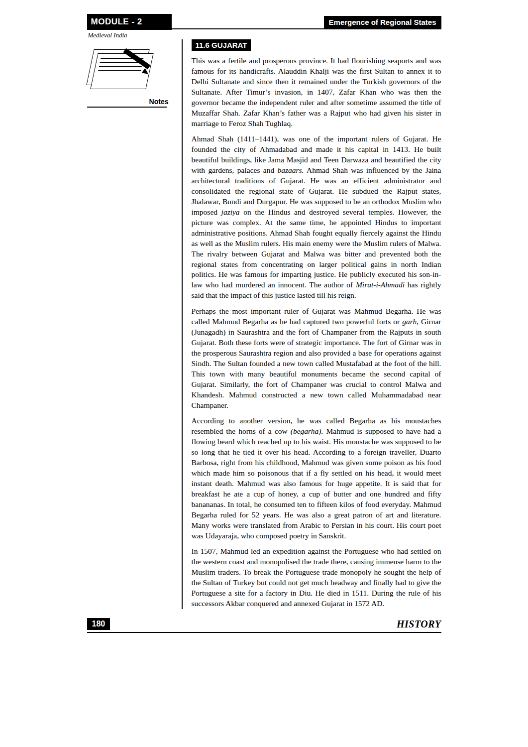MODULE - 2
Medieval India
Emergence of Regional States
Notes
11.6 GUJARAT
This was a fertile and prosperous province. It had flourishing seaports and was famous for its handicrafts. Alauddin Khalji was the first Sultan to annex it to Delhi Sultanate and since then it remained under the Turkish governors of the Sultanate. After Timur’s invasion, in 1407, Zafar Khan who was then the governor became the independent ruler and after sometime assumed the title of Muzaffar Shah. Zafar Khan’s father was a Rajput who had given his sister in marriage to Feroz Shah Tughlaq.
Ahmad Shah (1411–1441), was one of the important rulers of Gujarat. He founded the city of Ahmadabad and made it his capital in 1413. He built beautiful buildings, like Jama Masjid and Teen Darwaza and beautified the city with gardens, palaces and bazaars. Ahmad Shah was influenced by the Jaina architectural traditions of Gujarat. He was an efficient administrator and consolidated the regional state of Gujarat. He subdued the Rajput states, Jhalawar, Bundi and Durgapur. He was supposed to be an orthodox Muslim who imposed jaziya on the Hindus and destroyed several temples. However, the picture was complex. At the same time, he appointed Hindus to important administrative positions. Ahmad Shah fought equally fiercely against the Hindu as well as the Muslim rulers. His main enemy were the Muslim rulers of Malwa. The rivalry between Gujarat and Malwa was bitter and prevented both the regional states from concentrating on larger political gains in north Indian politics. He was famous for imparting justice. He publicly executed his son-in-law who had murdered an innocent. The author of Mirat-i-Ahmadi has rightly said that the impact of this justice lasted till his reign.
Perhaps the most important ruler of Gujarat was Mahmud Begarha. He was called Mahmud Begarha as he had captured two powerful forts or garh, Girnar (Junagadh) in Saurashtra and the fort of Champaner from the Rajputs in south Gujarat. Both these forts were of strategic importance. The fort of Girnar was in the prosperous Saurashtra region and also provided a base for operations against Sindh. The Sultan founded a new town called Mustafabad at the foot of the hill. This town with many beautiful monuments became the second capital of Gujarat. Similarly, the fort of Champaner was crucial to control Malwa and Khandesh. Mahmud constructed a new town called Muhammadabad near Champaner.
According to another version, he was called Begarha as his moustaches resembled the horns of a cow (begarha). Mahmud is supposed to have had a flowing beard which reached up to his waist. His moustache was supposed to be so long that he tied it over his head. According to a foreign traveller, Duarto Barbosa, right from his childhood, Mahmud was given some poison as his food which made him so poisonous that if a fly settled on his head, it would meet instant death. Mahmud was also famous for huge appetite. It is said that for breakfast he ate a cup of honey, a cup of butter and one hundred and fifty banananas. In total, he consumed ten to fifteen kilos of food everyday. Mahmud Begarha ruled for 52 years. He was also a great patron of art and literature. Many works were translated from Arabic to Persian in his court. His court poet was Udayaraja, who composed poetry in Sanskrit.
In 1507, Mahmud led an expedition against the Portuguese who had settled on the western coast and monopolised the trade there, causing immense harm to the Muslim traders. To break the Portuguese trade monopoly he sought the help of the Sultan of Turkey but could not get much headway and finally had to give the Portuguese a site for a factory in Diu. He died in 1511. During the rule of his successors Akbar conquered and annexed Gujarat in 1572 AD.
180
HISTORY